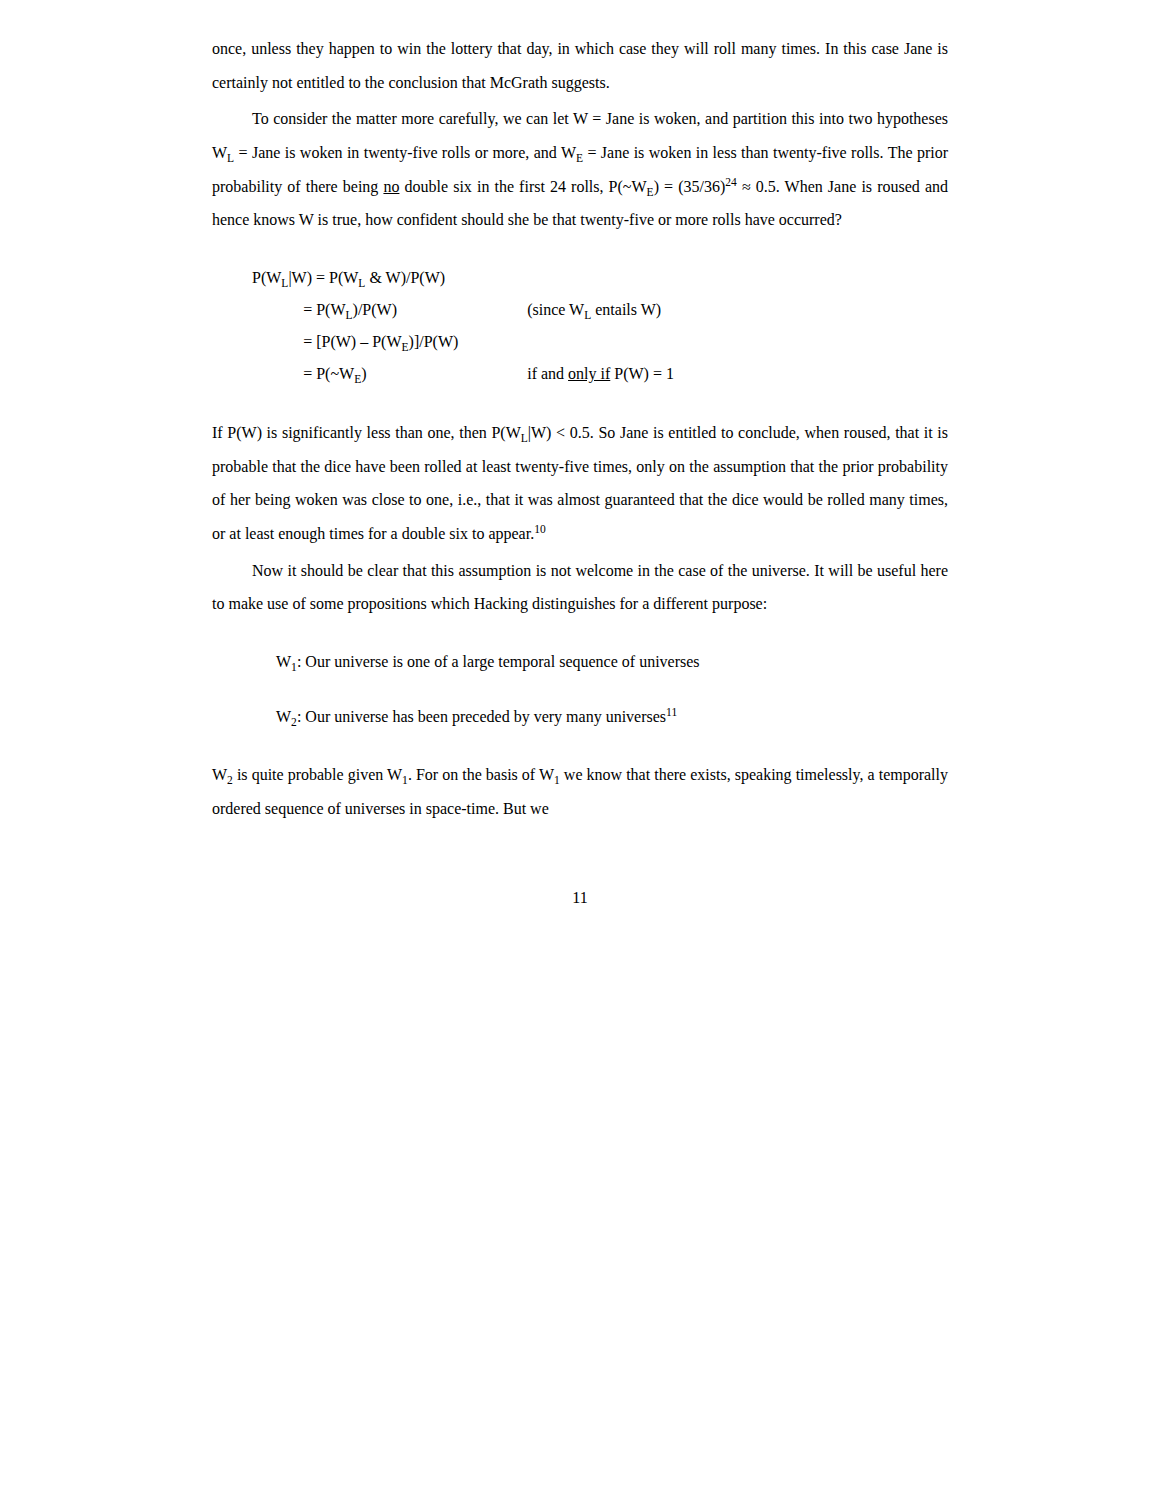once, unless they happen to win the lottery that day, in which case they will roll many times. In this case Jane is certainly not entitled to the conclusion that McGrath suggests.
To consider the matter more carefully, we can let W = Jane is woken, and partition this into two hypotheses WL = Jane is woken in twenty-five rolls or more, and WE = Jane is woken in less than twenty-five rolls. The prior probability of there being no double six in the first 24 rolls, P(~WE) = (35/36)24 ≈ 0.5. When Jane is roused and hence knows W is true, how confident should she be that twenty-five or more rolls have occurred?
P(WL|W) = P(WL & W)/P(W) = P(WL)/P(W)(since WL entails W) = [P(W) – P(WE)]/P(W) = P(~WE) if and only if P(W) = 1
If P(W) is significantly less than one, then P(WL|W) < 0.5. So Jane is entitled to conclude, when roused, that it is probable that the dice have been rolled at least twenty-five times, only on the assumption that the prior probability of her being woken was close to one, i.e., that it was almost guaranteed that the dice would be rolled many times, or at least enough times for a double six to appear.10
Now it should be clear that this assumption is not welcome in the case of the universe. It will be useful here to make use of some propositions which Hacking distinguishes for a different purpose:
W1: Our universe is one of a large temporal sequence of universes
W2: Our universe has been preceded by very many universes11
W2 is quite probable given W1. For on the basis of W1 we know that there exists, speaking timelessly, a temporally ordered sequence of universes in space-time. But we
11